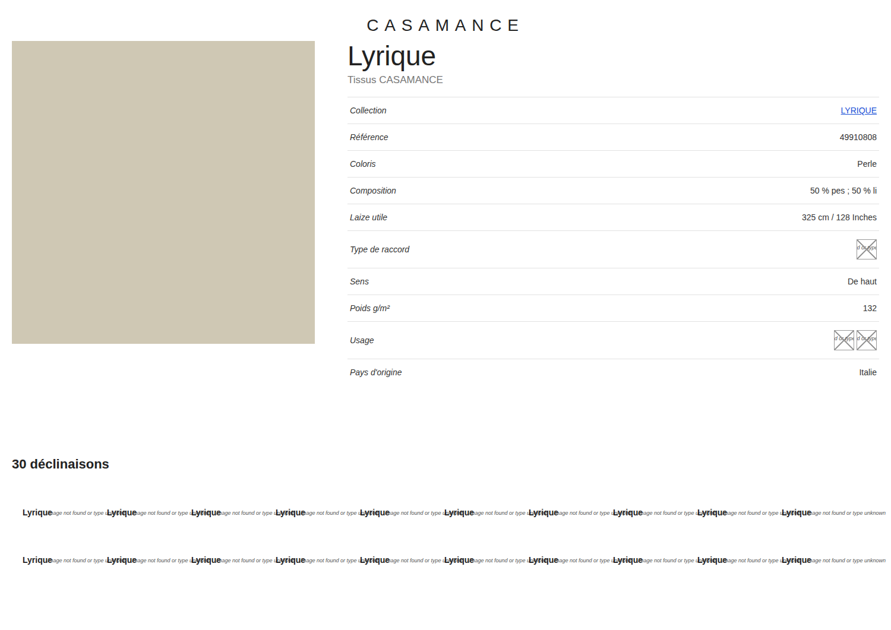CASAMANCE
Lyrique
Tissus CASAMANCE
| Collection | LYRIQUE |
| Référence | 49910808 |
| Coloris | Perle |
| Composition | 50 % pes ; 50 % li |
| Laize utile | 325 cm / 128 Inches |
| Type de raccord | image not found or type unknown |
| Sens | De haut |
| Poids g/m² | 132 |
| Usage | image not found or type unknown image not found or type unknown |
| Pays d'origine | Italie |
30 déclinaisons
Lyrique image not found or type unknown
Lyrique image not found or type unknown
Lyrique image not found or type unknown
Lyrique image not found or type unknown
Lyrique image not found or type unknown
Lyrique image not found or type unknown
Lyrique image not found or type unknown
Lyrique image not found or type unknown
Lyrique image not found or type unknown
Lyrique image not found or type unknown
Lyrique image not found or type unknown
Lyrique image not found or type unknown
Lyrique image not found or type unknown
Lyrique image not found or type unknown
Lyrique image not found or type unknown
Lyrique image not found or type unknown
Lyrique image not found or type unknown
Lyrique image not found or type unknown
Lyrique image not found or type unknown
Lyrique image not found or type unknown